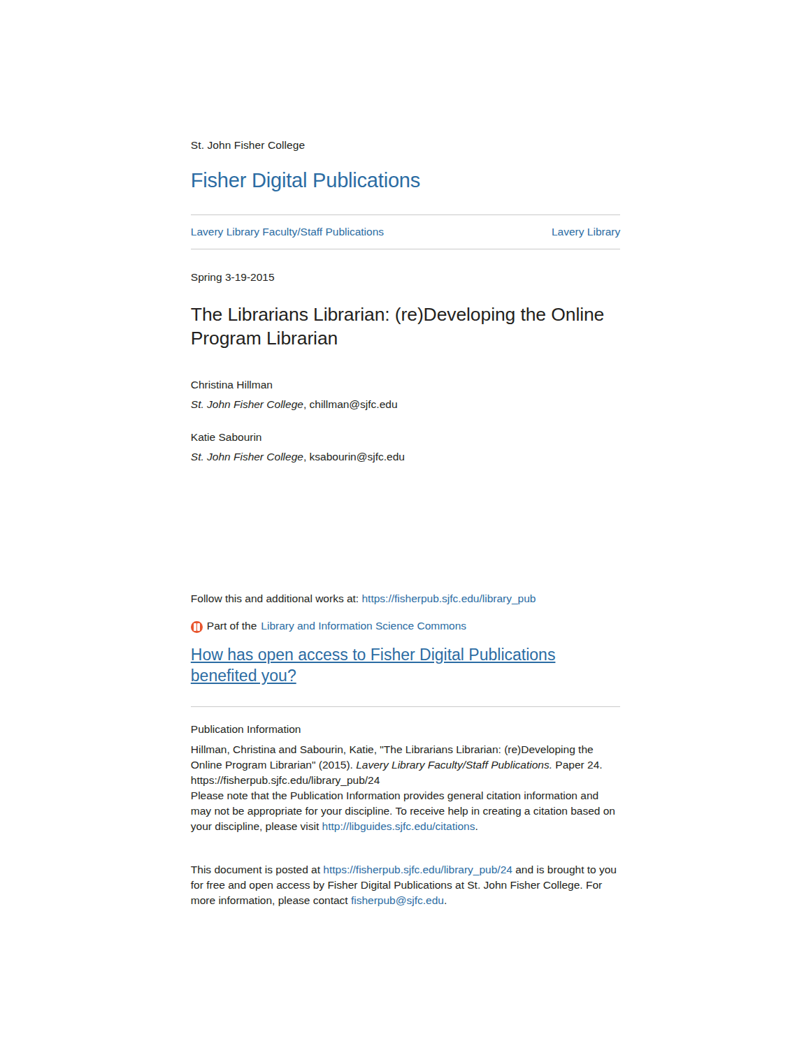St. John Fisher College
Fisher Digital Publications
Lavery Library Faculty/Staff Publications Lavery Library
Spring 3-19-2015
The Librarians Librarian: (re)Developing the Online Program Librarian
Christina Hillman
St. John Fisher College, chillman@sjfc.edu
Katie Sabourin
St. John Fisher College, ksabourin@sjfc.edu
Follow this and additional works at: https://fisherpub.sjfc.edu/library_pub
Part of the Library and Information Science Commons
How has open access to Fisher Digital Publications benefited you?
Publication Information
Hillman, Christina and Sabourin, Katie, "The Librarians Librarian: (re)Developing the Online Program Librarian" (2015). Lavery Library Faculty/Staff Publications. Paper 24.
https://fisherpub.sjfc.edu/library_pub/24
Please note that the Publication Information provides general citation information and may not be appropriate for your discipline. To receive help in creating a citation based on your discipline, please visit http://libguides.sjfc.edu/citations.
This document is posted at https://fisherpub.sjfc.edu/library_pub/24 and is brought to you for free and open access by Fisher Digital Publications at St. John Fisher College. For more information, please contact fisherpub@sjfc.edu.